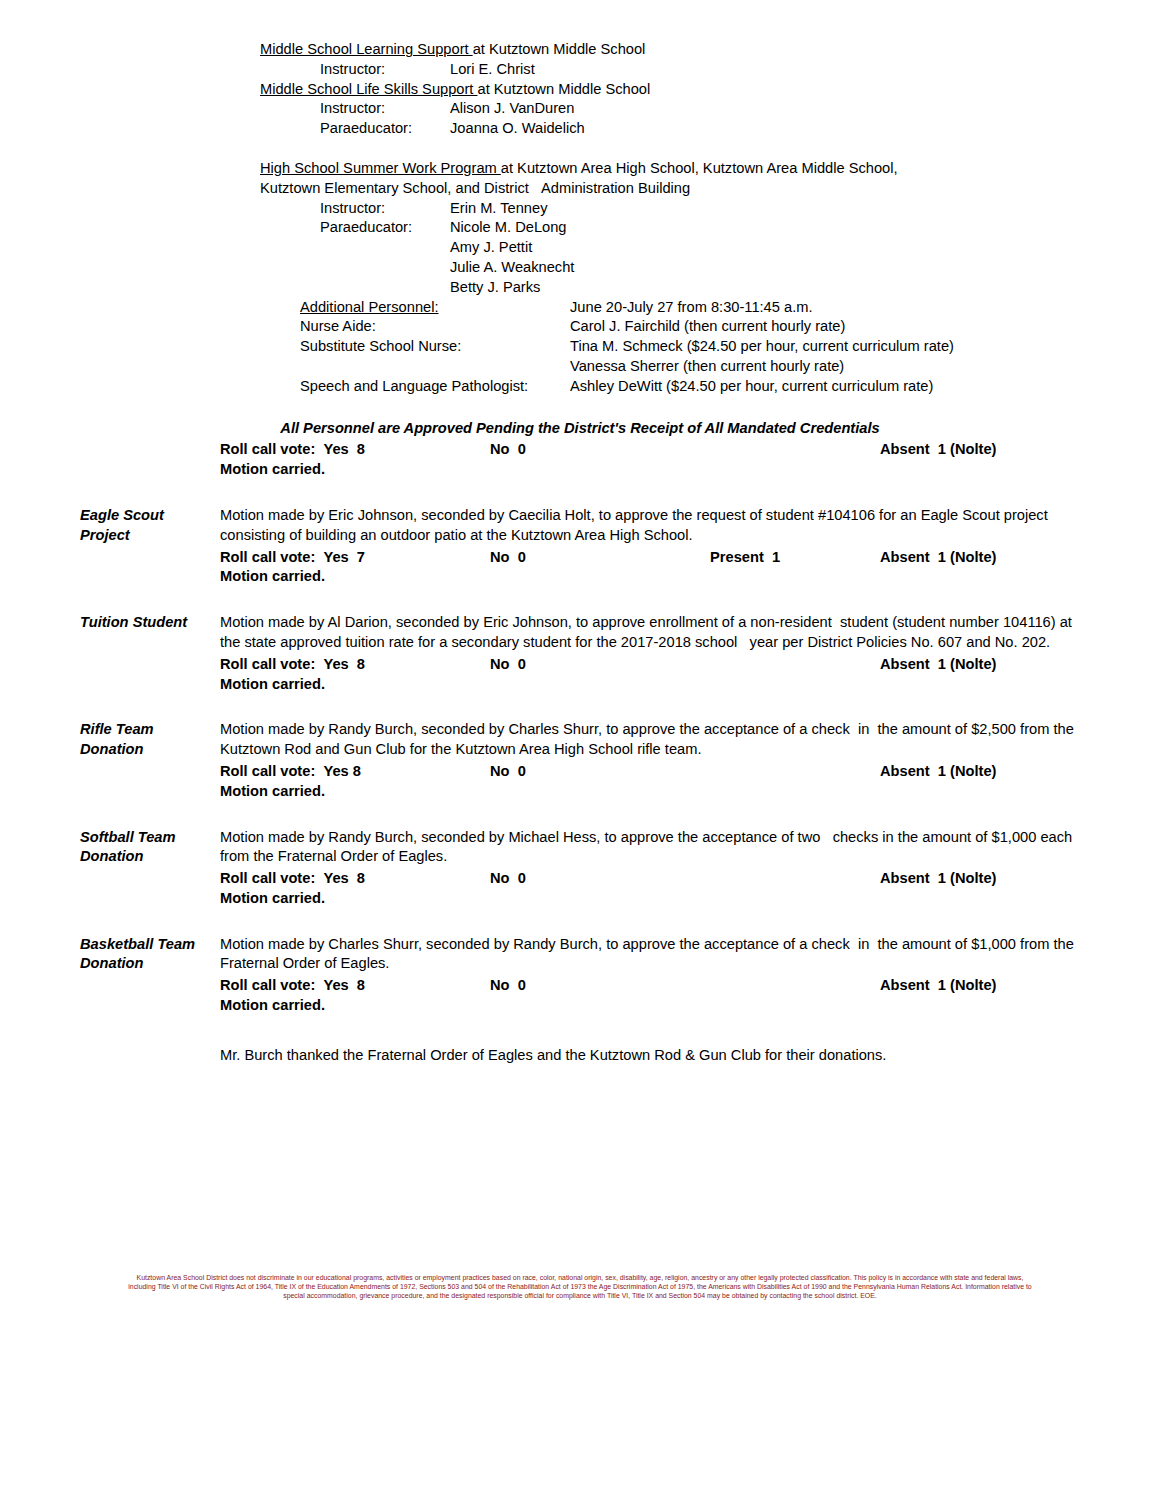Middle School Learning Support at Kutztown Middle School
Instructor: Lori E. Christ
Middle School Life Skills Support at Kutztown Middle School
Instructor: Alison J. VanDuren
Paraeducator: Joanna O. Waidelich
High School Summer Work Program at Kutztown Area High School, Kutztown Area Middle School,
Kutztown Elementary School, and District Administration Building
Instructor: Erin M. Tenney
Paraeducator: Nicole M. DeLong
Amy J. Pettit
Julie A. Weaknecht
Betty J. Parks
Additional Personnel: June 20-July 27 from 8:30-11:45 a.m.
Nurse Aide: Carol J. Fairchild (then current hourly rate)
Substitute School Nurse: Tina M. Schmeck ($24.50 per hour, current curriculum rate)
Vanessa Sherrer (then current hourly rate)
Speech and Language Pathologist: Ashley DeWitt ($24.50 per hour, current curriculum rate)
All Personnel are Approved Pending the District's Receipt of All Mandated Credentials
Roll call vote: Yes 8 No 0 Absent 1 (Nolte)
Motion carried.
Eagle Scout
Project
Motion made by Eric Johnson, seconded by Caecilia Holt, to approve the request of student #104106 for an Eagle Scout project consisting of building an outdoor patio at the Kutztown Area High School.
Roll call vote: Yes 7 No 0 Present 1 Absent 1 (Nolte)
Motion carried.
Tuition Student
Motion made by Al Darion, seconded by Eric Johnson, to approve enrollment of a non-resident student (student number 104116) at the state approved tuition rate for a secondary student for the 2017-2018 school year per District Policies No. 607 and No. 202.
Roll call vote: Yes 8 No 0 Absent 1 (Nolte)
Motion carried.
Rifle Team
Donation
Motion made by Randy Burch, seconded by Charles Shurr, to approve the acceptance of a check in the amount of $2,500 from the Kutztown Rod and Gun Club for the Kutztown Area High School rifle team.
Roll call vote: Yes 8 No 0 Absent 1 (Nolte)
Motion carried.
Softball Team
Donation
Motion made by Randy Burch, seconded by Michael Hess, to approve the acceptance of two checks in the amount of $1,000 each from the Fraternal Order of Eagles.
Roll call vote: Yes 8 No 0 Absent 1 (Nolte)
Motion carried.
Basketball Team
Donation
Motion made by Charles Shurr, seconded by Randy Burch, to approve the acceptance of a check in the amount of $1,000 from the Fraternal Order of Eagles.
Roll call vote: Yes 8 No 0 Absent 1 (Nolte)
Motion carried.
Mr. Burch thanked the Fraternal Order of Eagles and the Kutztown Rod & Gun Club for their donations.
Kutztown Area School District does not discriminate in our educational programs, activities or employment practices based on race, color, national origin, sex, disability, age, religion, ancestry or any other legally protected classification. This policy is in accordance with state and federal laws,
including Title VI of the Civil Rights Act of 1964, Title IX of the Education Amendments of 1972, Sections 503 and 504 of the Rehabilitation Act of 1973 the Age Discrimination Act of 1975, the Americans with Disabilities Act of 1990 and the Pennsylvania Human Relations Act. Information relative to
special accommodation, grievance procedure, and the designated responsible official for compliance with Title VI, Title IX and Section 504 may be obtained by contacting the school district. EOE.